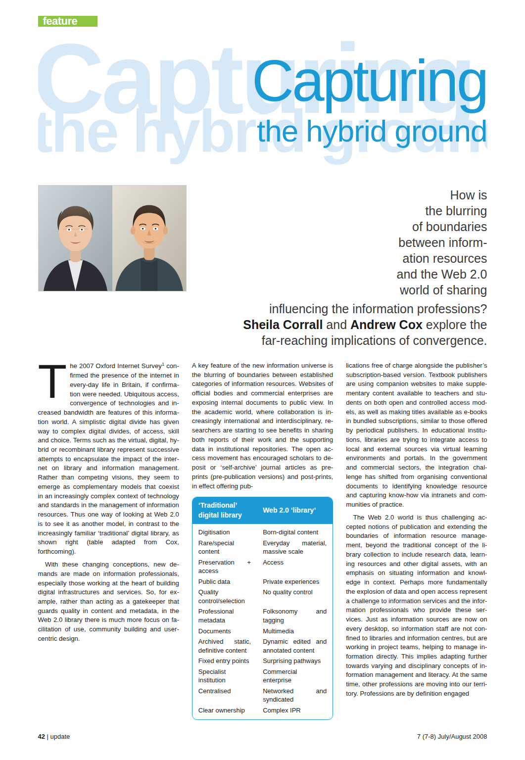feature
Capturing
the hybrid ground
Capturing
the hybrid ground
How is
the blurring
of boundaries
between inform-
ation resources
and the Web 2.0
world of sharing
influencing the information professions?
Sheila Corrall and Andrew Cox explore the
far-reaching implications of convergence.
The 2007 Oxford Internet Survey1 confirmed the presence of the internet in every-day life in Britain, if confirmation were needed. Ubiquitous access, convergence of technologies and increased bandwidth are features of this information world. A simplistic digital divide has given way to complex digital divides, of access, skill and choice. Terms such as the virtual, digital, hybrid or recombinant library represent successive attempts to encapsulate the impact of the internet on library and information management. Rather than competing visions, they seem to emerge as complementary models that coexist in an increasingly complex context of technology and standards in the management of information resources. Thus one way of looking at Web 2.0 is to see it as another model, in contrast to the increasingly familiar ‘traditional’ digital library, as shown right (table adapted from Cox, forthcoming).
With these changing conceptions, new demands are made on information professionals, especially those working at the heart of building digital infrastructures and services. So, for example, rather than acting as a gatekeeper that guards quality in content and metadata, in the Web 2.0 library there is much more focus on facilitation of use, community building and user-centric design.
A key feature of the new information universe is the blurring of boundaries between established categories of information resources. Websites of official bodies and commercial enterprises are exposing internal documents to public view. In the academic world, where collaboration is increasingly international and interdisciplinary, researchers are starting to see benefits in sharing both reports of their work and the supporting data in institutional repositories. The open access movement has encouraged scholars to deposit or ‘self-archive’ journal articles as pre-prints (pre-publication versions) and post-prints, in effect offering pub-
| ‘Traditional’ digital library | Web 2.0 ‘library’ |
| --- | --- |
| Digitisation | Born-digital content |
| Rare/special content | Everyday material, massive scale |
| Preservation + access | Access |
| Public data | Private experiences |
| Quality control/selection | No quality control |
| Professional metadata | Folksonomy and tagging |
| Documents | Multimedia |
| Archived static, definitive content | Dynamic edited and annotated content |
| Fixed entry points | Surprising pathways |
| Specialist institution | Commercial enterprise |
| Centralised | Networked and syndicated |
| Clear ownership | Complex IPR |
lications free of charge alongside the publisher’s subscription-based version. Textbook publishers are using companion websites to make supplementary content available to teachers and students on both open and controlled access models, as well as making titles available as e-books in bundled subscriptions, similar to those offered by periodical publishers. In educational institutions, libraries are trying to integrate access to local and external sources via virtual learning environments and portals. In the government and commercial sectors, the integration challenge has shifted from organising conventional documents to identifying knowledge resource and capturing know-how via intranets and communities of practice.
The Web 2.0 world is thus challenging accepted notions of publication and extending the boundaries of information resource management, beyond the traditional concept of the library collection to include research data, learning resources and other digital assets, with an emphasis on situating information and knowledge in context. Perhaps more fundamentally the explosion of data and open access represent a challenge to information services and the information professionals who provide these services. Just as information sources are now on every desktop, so information staff are not confined to libraries and information centres, but are working in project teams, helping to manage information directly. This implies adapting further towards varying and disciplinary concepts of information management and literacy. At the same time, other professions are moving into our territory. Professions are by definition engaged
42 | update
7 (7-8) July/August 2008